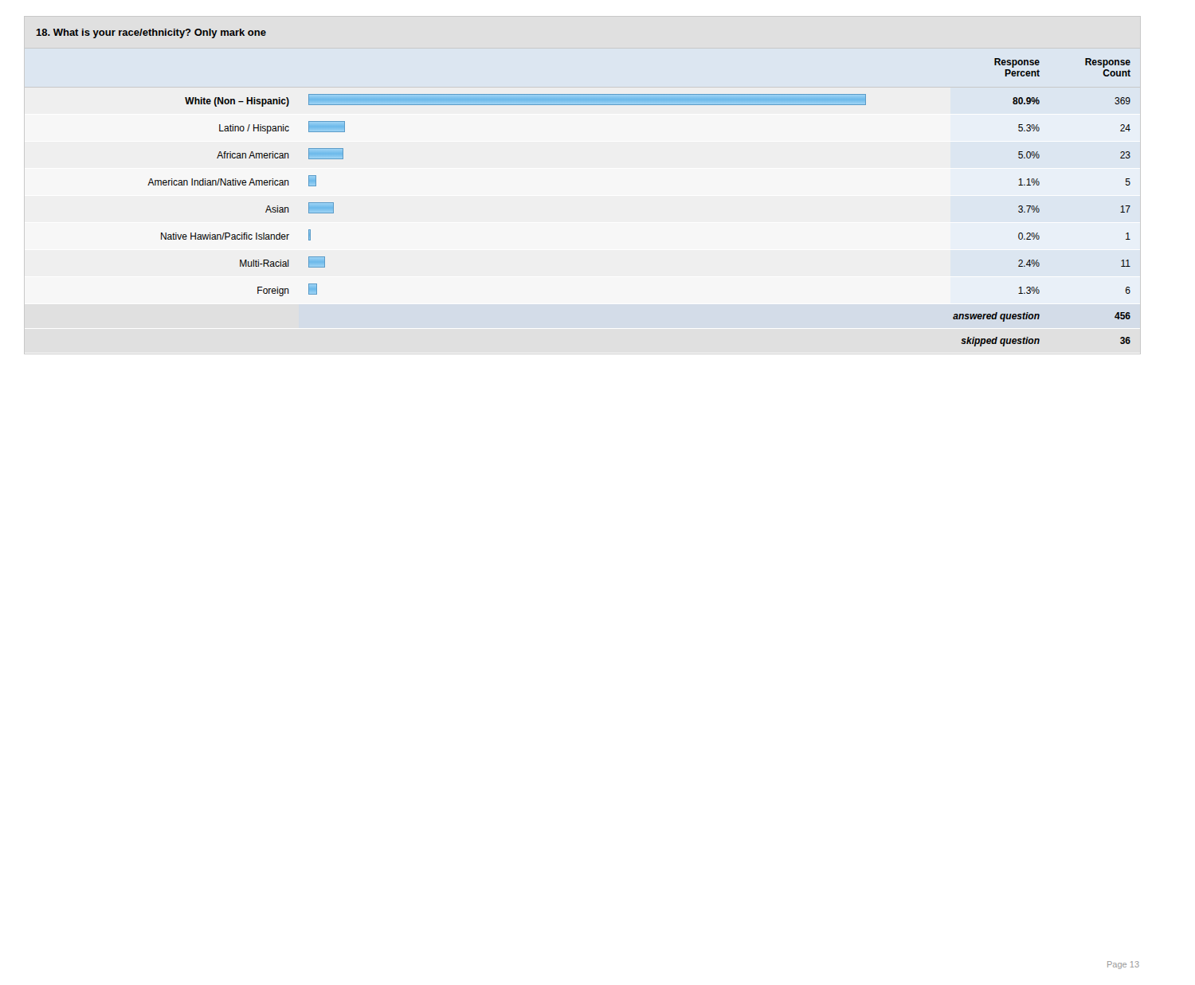18. What is your race/ethnicity? Only mark one
| | | Response Percent | Response Count |
| --- | --- | --- | --- |
| White (Non – Hispanic) | | 80.9% | 369 |
| Latino / Hispanic | | 5.3% | 24 |
| African American | | 5.0% | 23 |
| American Indian/Native American | | 1.1% | 5 |
| Asian | | 3.7% | 17 |
| Native Hawian/Pacific Islander | | 0.2% | 1 |
| Multi-Racial | | 2.4% | 11 |
| Foreign | | 1.3% | 6 |
| | answered question | 456 |
| | skipped question | 36 |
Page 13